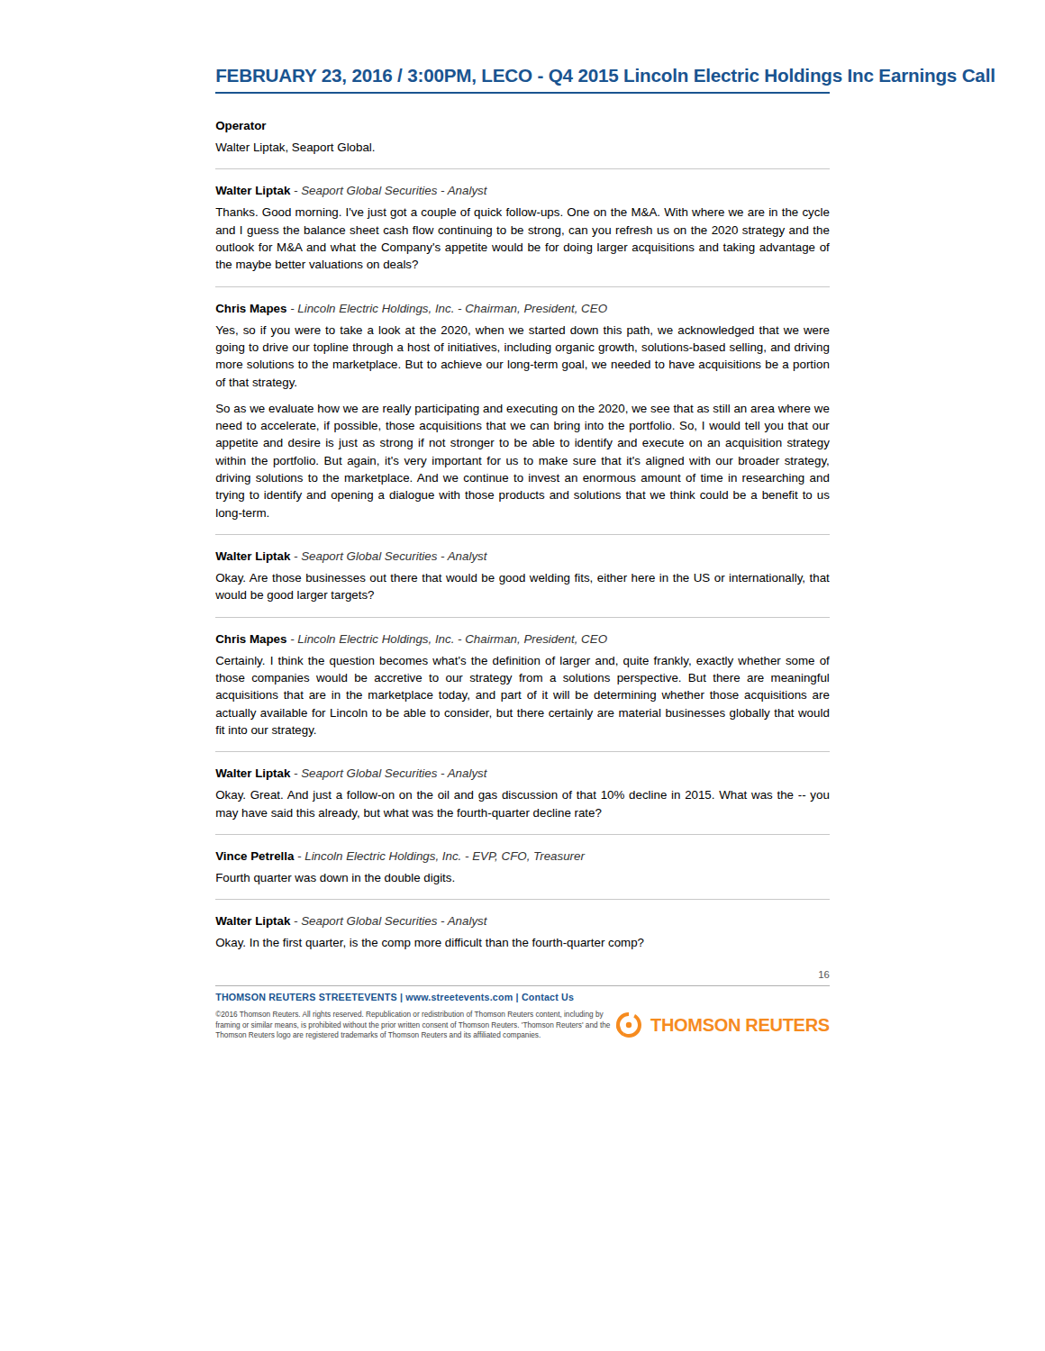FEBRUARY 23, 2016 / 3:00PM, LECO - Q4 2015 Lincoln Electric Holdings Inc Earnings Call
Operator
Walter Liptak, Seaport Global.
Walter Liptak - Seaport Global Securities - Analyst
Thanks. Good morning. I've just got a couple of quick follow-ups. One on the M&A. With where we are in the cycle and I guess the balance sheet cash flow continuing to be strong, can you refresh us on the 2020 strategy and the outlook for M&A and what the Company's appetite would be for doing larger acquisitions and taking advantage of the maybe better valuations on deals?
Chris Mapes - Lincoln Electric Holdings, Inc. - Chairman, President, CEO
Yes, so if you were to take a look at the 2020, when we started down this path, we acknowledged that we were going to drive our topline through a host of initiatives, including organic growth, solutions-based selling, and driving more solutions to the marketplace. But to achieve our long-term goal, we needed to have acquisitions be a portion of that strategy.
So as we evaluate how we are really participating and executing on the 2020, we see that as still an area where we need to accelerate, if possible, those acquisitions that we can bring into the portfolio. So, I would tell you that our appetite and desire is just as strong if not stronger to be able to identify and execute on an acquisition strategy within the portfolio. But again, it's very important for us to make sure that it's aligned with our broader strategy, driving solutions to the marketplace. And we continue to invest an enormous amount of time in researching and trying to identify and opening a dialogue with those products and solutions that we think could be a benefit to us long-term.
Walter Liptak - Seaport Global Securities - Analyst
Okay. Are those businesses out there that would be good welding fits, either here in the US or internationally, that would be good larger targets?
Chris Mapes - Lincoln Electric Holdings, Inc. - Chairman, President, CEO
Certainly. I think the question becomes what's the definition of larger and, quite frankly, exactly whether some of those companies would be accretive to our strategy from a solutions perspective. But there are meaningful acquisitions that are in the marketplace today, and part of it will be determining whether those acquisitions are actually available for Lincoln to be able to consider, but there certainly are material businesses globally that would fit into our strategy.
Walter Liptak - Seaport Global Securities - Analyst
Okay. Great. And just a follow-on on the oil and gas discussion of that 10% decline in 2015. What was the -- you may have said this already, but what was the fourth-quarter decline rate?
Vince Petrella - Lincoln Electric Holdings, Inc. - EVP, CFO, Treasurer
Fourth quarter was down in the double digits.
Walter Liptak - Seaport Global Securities - Analyst
Okay. In the first quarter, is the comp more difficult than the fourth-quarter comp?
16
THOMSON REUTERS STREETEVENTS | www.streetevents.com | Contact Us
©2016 Thomson Reuters. All rights reserved. Republication or redistribution of Thomson Reuters content, including by framing or similar means, is prohibited without the prior written consent of Thomson Reuters. 'Thomson Reuters' and the Thomson Reuters logo are registered trademarks of Thomson Reuters and its affiliated companies.
THOMSON REUTERS